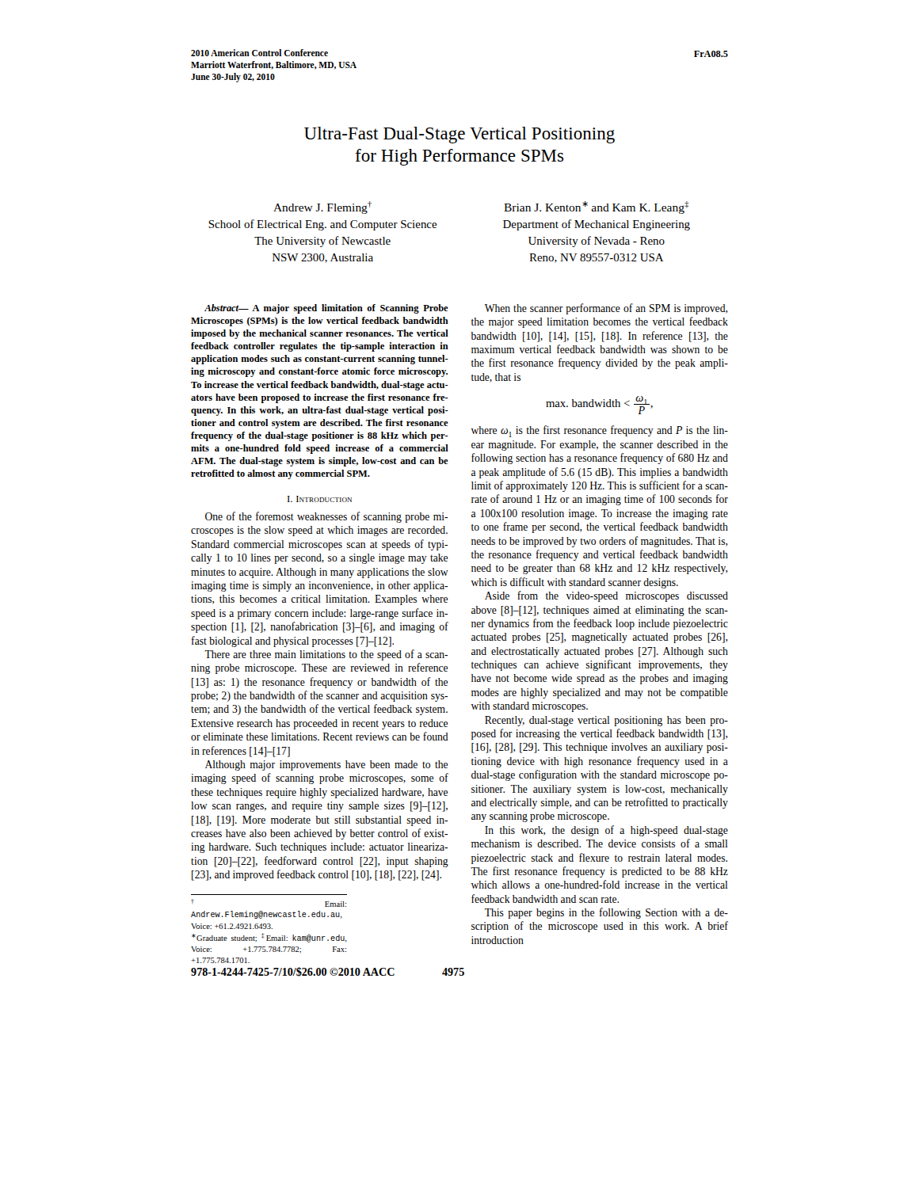2010 American Control Conference
Marriott Waterfront, Baltimore, MD, USA
June 30-July 02, 2010
FrA08.5
Ultra-Fast Dual-Stage Vertical Positioning
for High Performance SPMs
Andrew J. Fleming†
School of Electrical Eng. and Computer Science
The University of Newcastle
NSW 2300, Australia
Brian J. Kenton∗ and Kam K. Leang‡
Department of Mechanical Engineering
University of Nevada - Reno
Reno, NV 89557-0312 USA
Abstract— A major speed limitation of Scanning Probe Microscopes (SPMs) is the low vertical feedback bandwidth imposed by the mechanical scanner resonances. The vertical feedback controller regulates the tip-sample interaction in application modes such as constant-current scanning tunneling microscopy and constant-force atomic force microscopy. To increase the vertical feedback bandwidth, dual-stage actuators have been proposed to increase the first resonance frequency. In this work, an ultra-fast dual-stage vertical positioner and control system are described. The first resonance frequency of the dual-stage positioner is 88 kHz which permits a one-hundred fold speed increase of a commercial AFM. The dual-stage system is simple, low-cost and can be retrofitted to almost any commercial SPM.
I. Introduction
One of the foremost weaknesses of scanning probe microscopes is the slow speed at which images are recorded. Standard commercial microscopes scan at speeds of typically 1 to 10 lines per second, so a single image may take minutes to acquire. Although in many applications the slow imaging time is simply an inconvenience, in other applications, this becomes a critical limitation. Examples where speed is a primary concern include: large-range surface inspection [1], [2], nanofabrication [3]–[6], and imaging of fast biological and physical processes [7]–[12].
There are three main limitations to the speed of a scanning probe microscope. These are reviewed in reference [13] as: 1) the resonance frequency or bandwidth of the probe; 2) the bandwidth of the scanner and acquisition system; and 3) the bandwidth of the vertical feedback system. Extensive research has proceeded in recent years to reduce or eliminate these limitations. Recent reviews can be found in references [14]–[17]
Although major improvements have been made to the imaging speed of scanning probe microscopes, some of these techniques require highly specialized hardware, have low scan ranges, and require tiny sample sizes [9]–[12], [18], [19]. More moderate but still substantial speed increases have also been achieved by better control of existing hardware. Such techniques include: actuator linearization [20]–[22], feedforward control [22], input shaping [23], and improved feedback control [10], [18], [22], [24].
†Email: Andrew.Fleming@newcastle.edu.au, Voice: +61.2.4921.6493.
∗Graduate student; ‡Email: kam@unr.edu, Voice: +1.775.784.7782; Fax: +1.775.784.1701.
When the scanner performance of an SPM is improved, the major speed limitation becomes the vertical feedback bandwidth [10], [14], [15], [18]. In reference [13], the maximum vertical feedback bandwidth was shown to be the first resonance frequency divided by the peak amplitude, that is
max. bandwidth < ω 1 P,
where ω 1 is the first resonance frequency and P is the linear magnitude. For example, the scanner described in the following section has a resonance frequency of 680 Hz and a peak amplitude of 5.6 (15 dB). This implies a bandwidth limit of approximately 120 Hz. This is sufficient for a scan-rate of around 1 Hz or an imaging time of 100 seconds for a 100x100 resolution image. To increase the imaging rate to one frame per second, the vertical feedback bandwidth needs to be improved by two orders of magnitudes. That is, the resonance frequency and vertical feedback bandwidth need to be greater than 68 kHz and 12 kHz respectively, which is difficult with standard scanner designs.
Aside from the video-speed microscopes discussed above [8]–[12], techniques aimed at eliminating the scanner dynamics from the feedback loop include piezoelectric actuated probes [25], magnetically actuated probes [26], and electrostatically actuated probes [27]. Although such techniques can achieve significant improvements, they have not become wide spread as the probes and imaging modes are highly specialized and may not be compatible with standard microscopes.
Recently, dual-stage vertical positioning has been proposed for increasing the vertical feedback bandwidth [13], [16], [28], [29]. This technique involves an auxiliary positioning device with high resonance frequency used in a dual-stage configuration with the standard microscope positioner. The auxiliary system is low-cost, mechanically and electrically simple, and can be retrofitted to practically any scanning probe microscope.
In this work, the design of a high-speed dual-stage mechanism is described. The device consists of a small piezoelectric stack and flexure to restrain lateral modes. The first resonance frequency is predicted to be 88 kHz which allows a one-hundred-fold increase in the vertical feedback bandwidth and scan rate.
This paper begins in the following Section with a description of the microscope used in this work. A brief introduction
978-1-4244-7425-7/10/$26.00 ©2010 AACC 4975